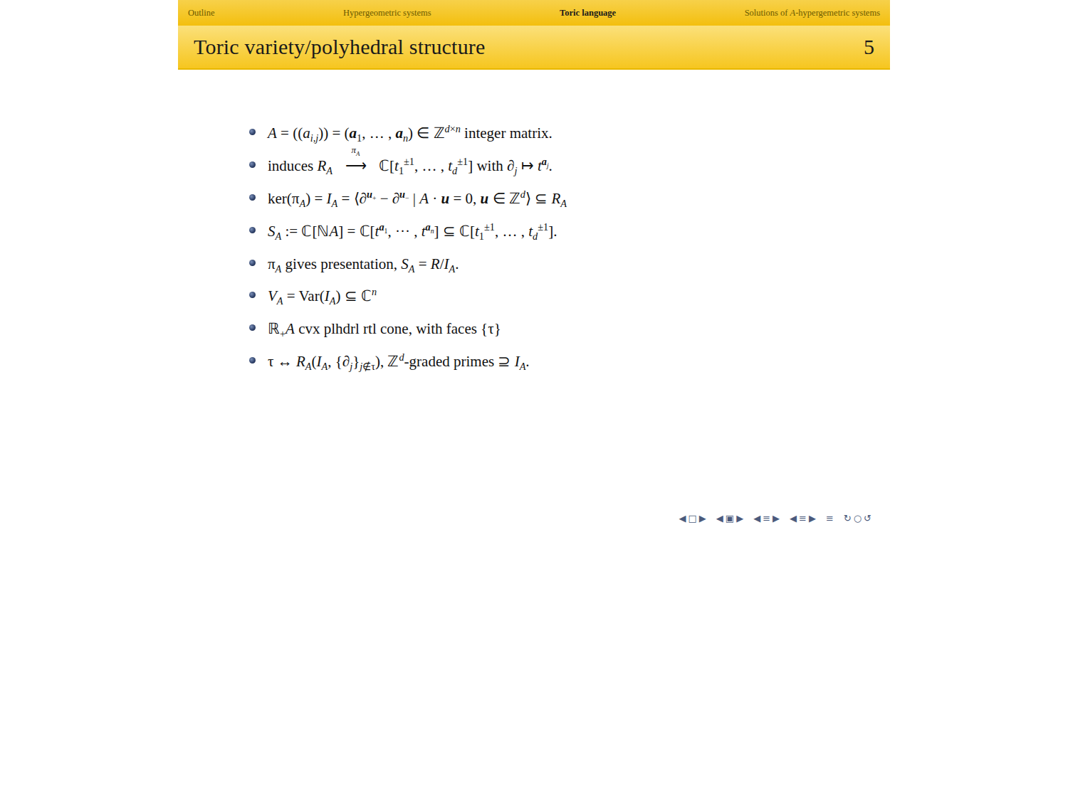Outline Hypergeometric systems Toric language Solutions of A-hypergemetric systems
Toric variety/polyhedral structure
5
A = ((ai,j)) = (a1, … , an) ∈ ℤd×n integer matrix.
induces RA πA⟶ ℂ[t1±1, … , td±1] with ∂j ↦ taj.
ker(πA) = IA = ⟨∂u+ − ∂u− | A · u = 0, u ∈ ℤd⟩ ⊆ RA
SA := ℂ[ℕA] = ℂ[ta1, ··· , tan] ⊆ ℂ[t1±1, … , td±1].
πA gives presentation, SA = R/IA.
VA = Var(IA) ⊆ ℂn
ℝ+A cvx plhdrl rtl cone, with faces {τ}
τ ↔ RA(IA, {∂j}j∉τ), ℤd-graded primes ⊇ IA.
◀□▶ ◀▣▶ ◀≡▶ ◀≡▶ ≡ ↻○↺